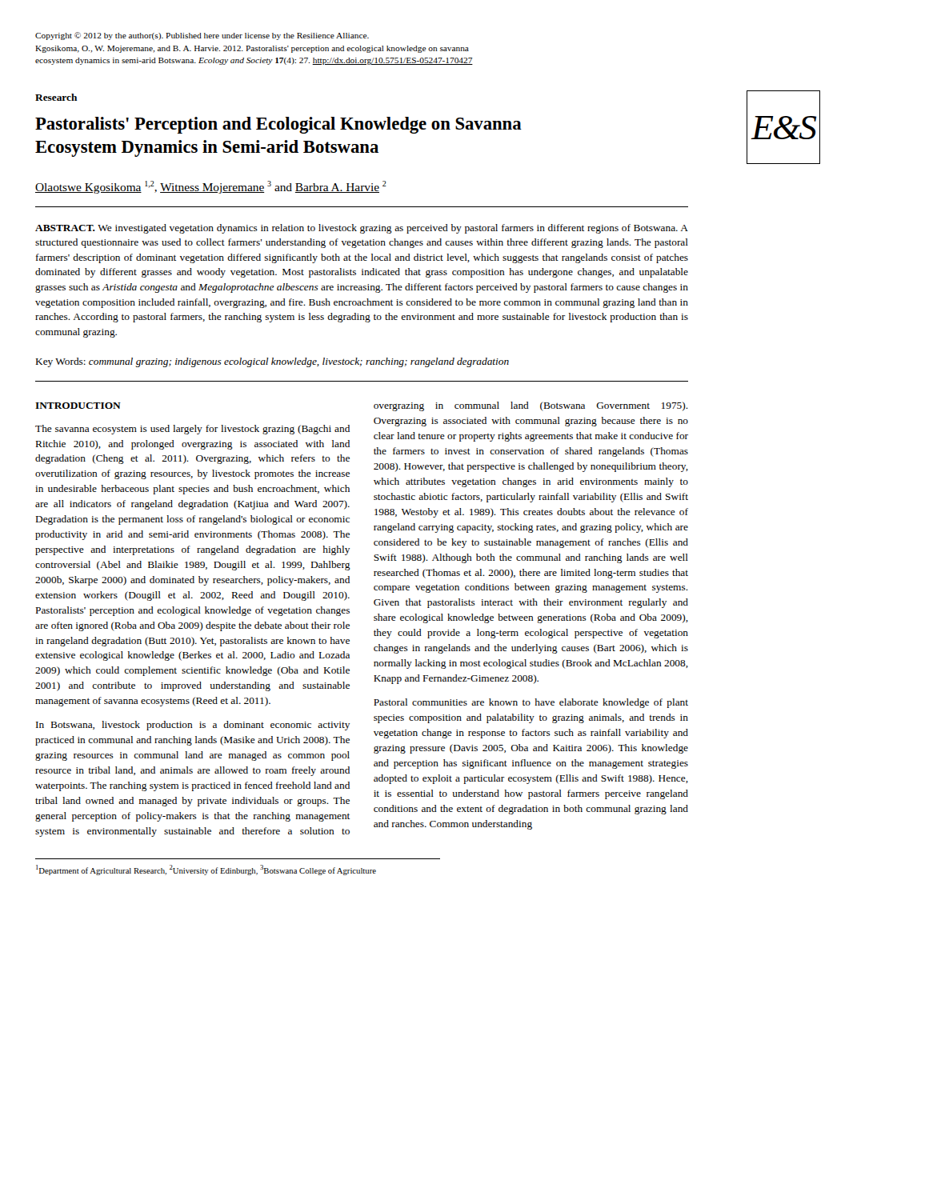E&S
Copyright © 2012 by the author(s). Published here under license by the Resilience Alliance.
Kgosikoma, O., W. Mojeremane, and B. A. Harvie. 2012. Pastoralists' perception and ecological knowledge on savanna ecosystem dynamics in semi-arid Botswana. Ecology and Society 17(4): 27. http://dx.doi.org/10.5751/ES-05247-170427
Research
Pastoralists' Perception and Ecological Knowledge on Savanna
Ecosystem Dynamics in Semi-arid Botswana
Olaotswe Kgosikoma 1,2, Witness Mojeremane 3 and Barbra A. Harvie 2
ABSTRACT. We investigated vegetation dynamics in relation to livestock grazing as perceived by pastoral farmers in different regions of Botswana. A structured questionnaire was used to collect farmers' understanding of vegetation changes and causes within three different grazing lands. The pastoral farmers' description of dominant vegetation differed significantly both at the local and district level, which suggests that rangelands consist of patches dominated by different grasses and woody vegetation. Most pastoralists indicated that grass composition has undergone changes, and unpalatable grasses such as Aristida congesta and Megaloprotachne albescens are increasing. The different factors perceived by pastoral farmers to cause changes in vegetation composition included rainfall, overgrazing, and fire. Bush encroachment is considered to be more common in communal grazing land than in ranches. According to pastoral farmers, the ranching system is less degrading to the environment and more sustainable for livestock production than is communal grazing.
Key Words: communal grazing; indigenous ecological knowledge, livestock; ranching; rangeland degradation
INTRODUCTION
The savanna ecosystem is used largely for livestock grazing (Bagchi and Ritchie 2010), and prolonged overgrazing is associated with land degradation (Cheng et al. 2011). Overgrazing, which refers to the overutilization of grazing resources, by livestock promotes the increase in undesirable herbaceous plant species and bush encroachment, which are all indicators of rangeland degradation (Katjiua and Ward 2007). Degradation is the permanent loss of rangeland's biological or economic productivity in arid and semi-arid environments (Thomas 2008). The perspective and interpretations of rangeland degradation are highly controversial (Abel and Blaikie 1989, Dougill et al. 1999, Dahlberg 2000b, Skarpe 2000) and dominated by researchers, policy-makers, and extension workers (Dougill et al. 2002, Reed and Dougill 2010). Pastoralists' perception and ecological knowledge of vegetation changes are often ignored (Roba and Oba 2009) despite the debate about their role in rangeland degradation (Butt 2010). Yet, pastoralists are known to have extensive ecological knowledge (Berkes et al. 2000, Ladio and Lozada 2009) which could complement scientific knowledge (Oba and Kotile 2001) and contribute to improved understanding and sustainable management of savanna ecosystems (Reed et al. 2011).
In Botswana, livestock production is a dominant economic activity practiced in communal and ranching lands (Masike and Urich 2008). The grazing resources in communal land are managed as common pool resource in tribal land, and animals are allowed to roam freely around waterpoints. The ranching system is practiced in fenced freehold land and tribal land owned and managed by private individuals or groups. The general perception of policy-makers is that the ranching management system is environmentally sustainable and therefore a solution to overgrazing in communal land (Botswana Government 1975). Overgrazing is associated with communal grazing because there is no clear land tenure or property rights agreements that make it conducive for the farmers to invest in conservation of shared rangelands (Thomas 2008). However, that perspective is challenged by nonequilibrium theory, which attributes vegetation changes in arid environments mainly to stochastic abiotic factors, particularly rainfall variability (Ellis and Swift 1988, Westoby et al. 1989). This creates doubts about the relevance of rangeland carrying capacity, stocking rates, and grazing policy, which are considered to be key to sustainable management of ranches (Ellis and Swift 1988). Although both the communal and ranching lands are well researched (Thomas et al. 2000), there are limited long-term studies that compare vegetation conditions between grazing management systems. Given that pastoralists interact with their environment regularly and share ecological knowledge between generations (Roba and Oba 2009), they could provide a long-term ecological perspective of vegetation changes in rangelands and the underlying causes (Bart 2006), which is normally lacking in most ecological studies (Brook and McLachlan 2008, Knapp and Fernandez-Gimenez 2008).
Pastoral communities are known to have elaborate knowledge of plant species composition and palatability to grazing animals, and trends in vegetation change in response to factors such as rainfall variability and grazing pressure (Davis 2005, Oba and Kaitira 2006). This knowledge and perception has significant influence on the management strategies adopted to exploit a particular ecosystem (Ellis and Swift 1988). Hence, it is essential to understand how pastoral farmers perceive rangeland conditions and the extent of degradation in both communal grazing land and ranches. Common understanding
1Department of Agricultural Research, 2University of Edinburgh, 3Botswana College of Agriculture